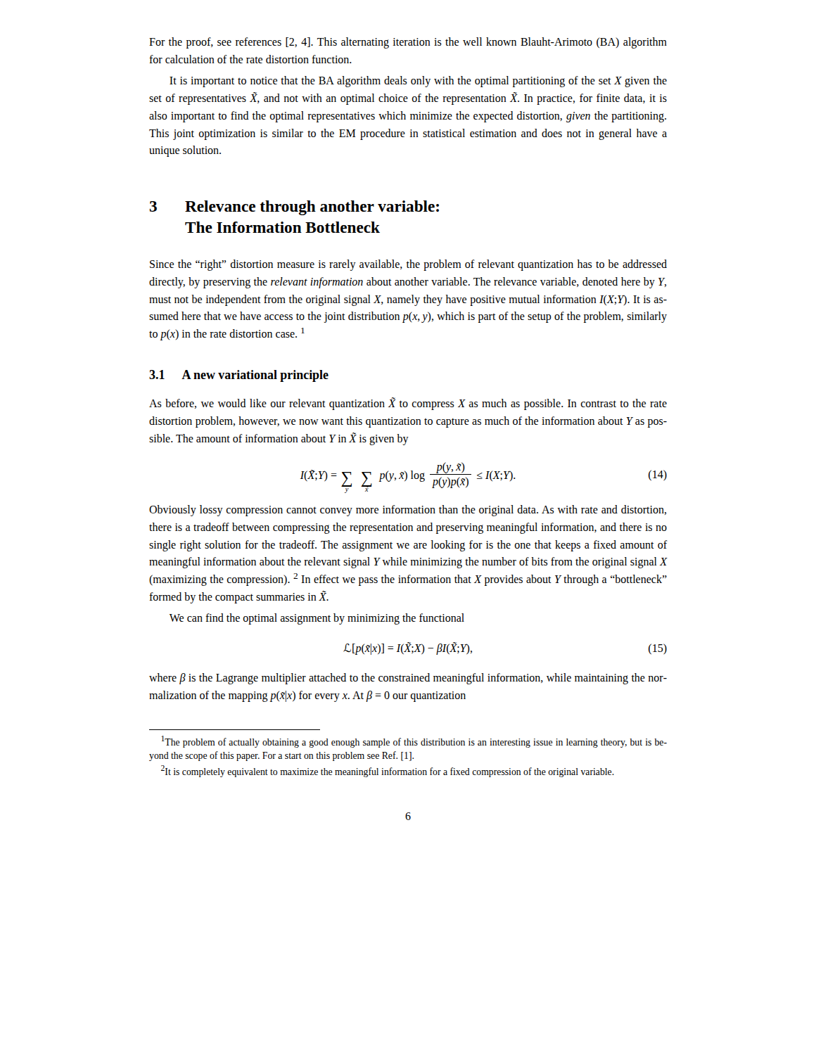For the proof, see references [2, 4]. This alternating iteration is the well known Blauht-Arimoto (BA) algorithm for calculation of the rate distortion function.
It is important to notice that the BA algorithm deals only with the optimal partitioning of the set X given the set of representatives X̃, and not with an optimal choice of the representation X̃. In practice, for finite data, it is also important to find the optimal representatives which minimize the expected distortion, given the partitioning. This joint optimization is similar to the EM procedure in statistical estimation and does not in general have a unique solution.
3 Relevance through another variable:The Information Bottleneck
Since the “right” distortion measure is rarely available, the problem of relevant quantization has to be addressed directly, by preserving the relevant information about another variable. The relevance variable, denoted here by Y, must not be independent from the original signal X, namely they have positive mutual information I(X;Y). It is assumed here that we have access to the joint distribution p(x, y), which is part of the setup of the problem, similarly to p(x) in the rate distortion case. 1
3.1 A new variational principle
As before, we would like our relevant quantization X̃ to compress X as much as possible. In contrast to the rate distortion problem, however, we now want this quantization to capture as much of the information about Y as possible. The amount of information about Y in X̃ is given by
I(X̃;Y) = ∑y ∑x̃ p(y, x̃) log p(y, x̃) p(y)p(x̃) ≤ I(X;Y). (14)
Obviously lossy compression cannot convey more information than the original data. As with rate and distortion, there is a tradeoff between compressing the representation and preserving meaningful information, and there is no single right solution for the tradeoff. The assignment we are looking for is the one that keeps a fixed amount of meaningful information about the relevant signal Y while minimizing the number of bits from the original signal X (maximizing the compression). 2 In effect we pass the information that X provides about Y through a “bottleneck” formed by the compact summaries in X̃.
We can find the optimal assignment by minimizing the functional
ℒ[p(x̃|x)] = I(X̃;X) − βI(X̃;Y), (15)
where β is the Lagrange multiplier attached to the constrained meaningful information, while maintaining the normalization of the mapping p(x̃|x) for every x. At β = 0 our quantization
1The problem of actually obtaining a good enough sample of this distribution is an interesting issue in learning theory, but is beyond the scope of this paper. For a start on this problem see Ref. [1].
2It is completely equivalent to maximize the meaningful information for a fixed compression of the original variable.
6